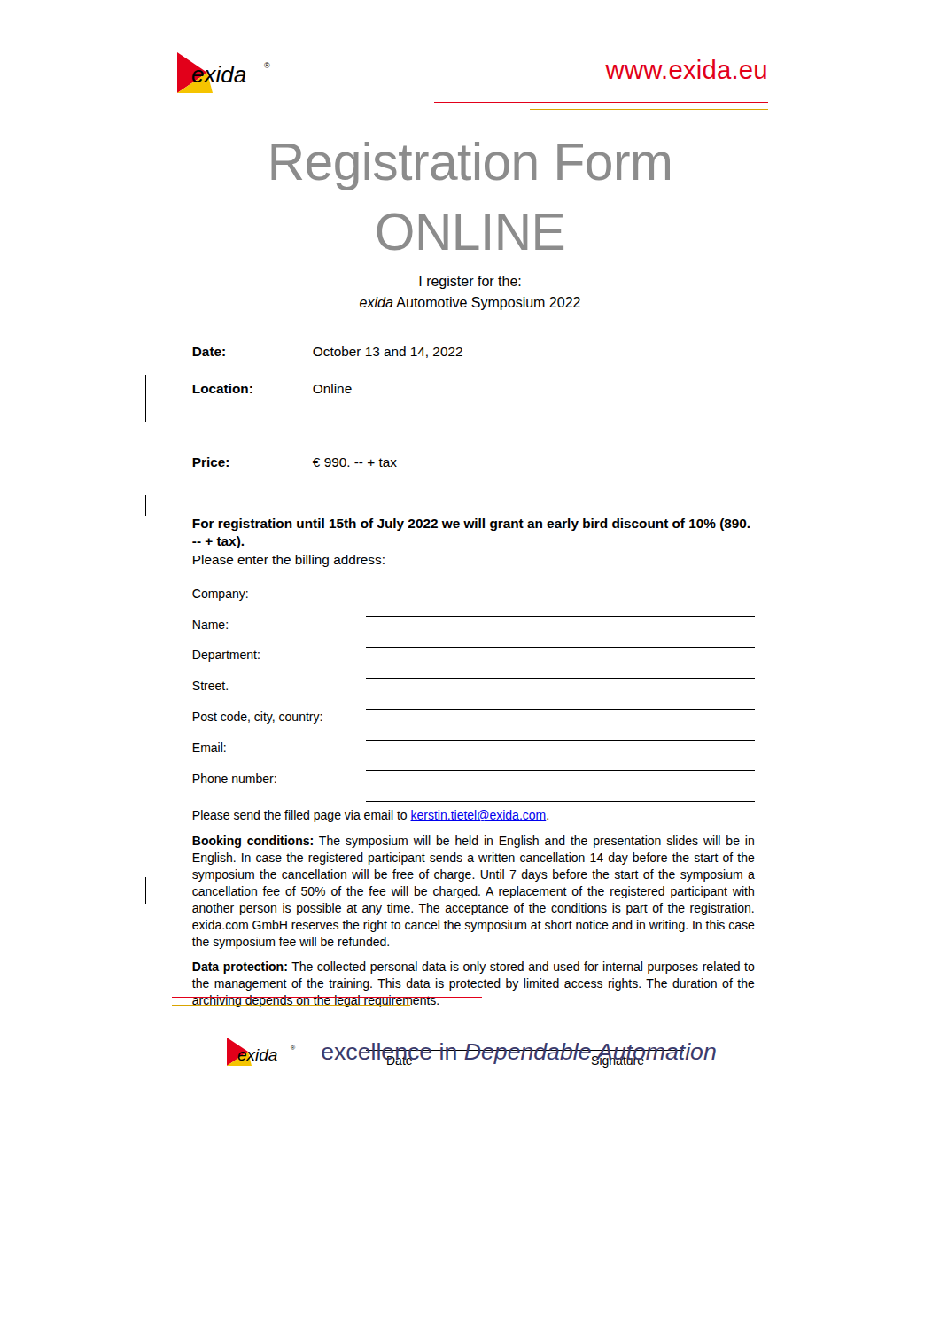exida ®
www.exida.eu
Registration Form ONLINE
I register for the:
exida Automotive Symposium 2022
| Date: | October 13 and 14, 2022 |
| Location: | Online |
| Price: | € 990. -- + tax |
For registration until 15th of July 2022 we will grant an early bird discount of 10% (890. -- + tax).
Please enter the billing address:
| Company: | |
| Name: | |
| Department: | |
| Street. | |
| Post code, city, country: | |
| Email: | |
| Phone number: | |
Please send the filled page via email to kerstin.tietel@exida.com.
Booking conditions: The symposium will be held in English and the presentation slides will be in English. In case the registered participant sends a written cancellation 14 day before the start of the symposium the cancellation will be free of charge. Until 7 days before the start of the symposium a cancellation fee of 50% of the fee will be charged. A replacement of the registered participant with another person is possible at any time. The acceptance of the conditions is part of the registration. exida.com GmbH reserves the right to cancel the symposium at short notice and in writing. In this case the symposium fee will be refunded.
Data protection: The collected personal data is only stored and used for internal purposes related to the management of the training. This data is protected by limited access rights. The duration of the archiving depends on the legal requirements.
Date Signature
exida ®
excellence in Dependable Automation